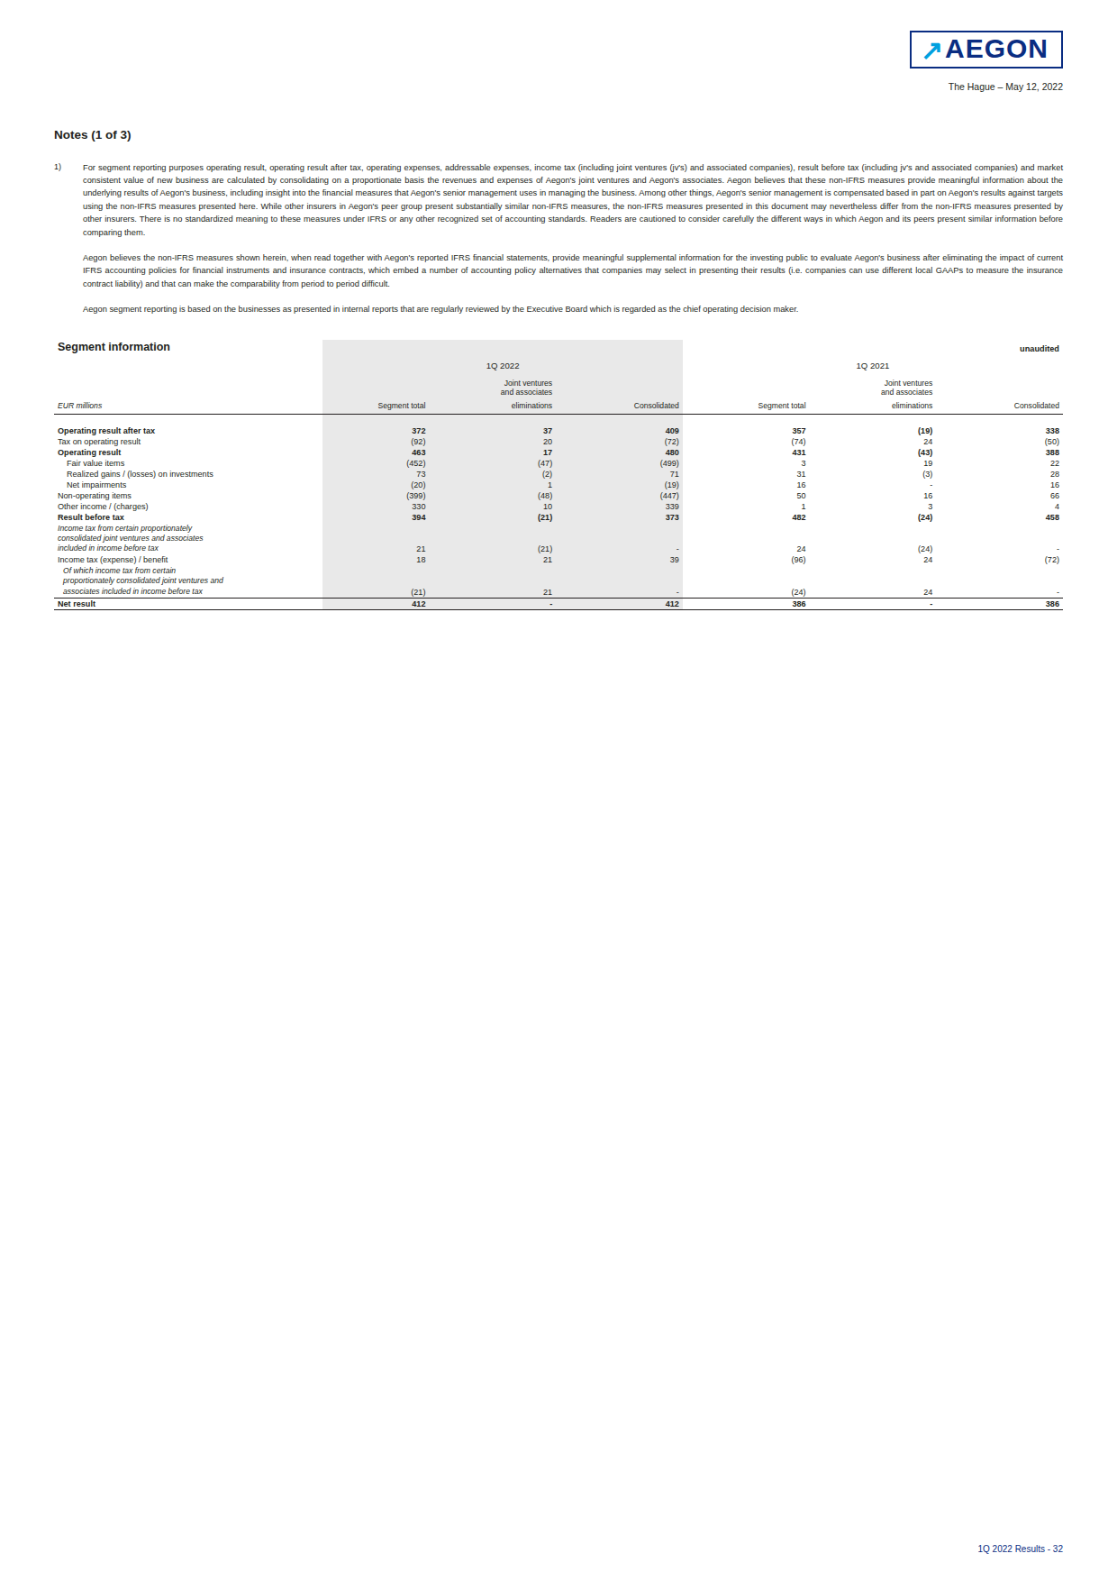↗AEGON
The Hague – May 12, 2022
Notes (1 of 3)
1)
For segment reporting purposes operating result, operating result after tax, operating expenses, addressable expenses, income tax (including joint ventures (jv's) and associated companies), result before tax (including jv's and associated companies) and market consistent value of new business are calculated by consolidating on a proportionate basis the revenues and expenses of Aegon's joint ventures and Aegon's associates. Aegon believes that these non-IFRS measures provide meaningful information about the underlying results of Aegon's business, including insight into the financial measures that Aegon's senior management uses in managing the business. Among other things, Aegon's senior management is compensated based in part on Aegon's results against targets using the non-IFRS measures presented here. While other insurers in Aegon's peer group present substantially similar non-IFRS measures, the non-IFRS measures presented in this document may nevertheless differ from the non-IFRS measures presented by other insurers. There is no standardized meaning to these measures under IFRS or any other recognized set of accounting standards. Readers are cautioned to consider carefully the different ways in which Aegon and its peers present similar information before comparing them.
Aegon believes the non-IFRS measures shown herein, when read together with Aegon's reported IFRS financial statements, provide meaningful supplemental information for the investing public to evaluate Aegon's business after eliminating the impact of current IFRS accounting policies for financial instruments and insurance contracts, which embed a number of accounting policy alternatives that companies may select in presenting their results (i.e. companies can use different local GAAPs to measure the insurance contract liability) and that can make the comparability from period to period difficult.
Aegon segment reporting is based on the businesses as presented in internal reports that are regularly reviewed by the Executive Board which is regarded as the chief operating decision maker.
| Segment information | | | | | | unaudited |
| | 1Q 2022 | 1Q 2021 |
| | | Joint ventures and associates | | | Joint ventures and associates | |
| EUR millions | Segment total | eliminations | Consolidated | Segment total | eliminations | Consolidated |
| Operating result after tax | 372 | 37 | 409 | 357 | (19) | 338 |
| Tax on operating result | (92) | 20 | (72) | (74) | 24 | (50) |
| Operating result | 463 | 17 | 480 | 431 | (43) | 388 |
| Fair value items | (452) | (47) | (499) | 3 | 19 | 22 |
| Realized gains / (losses) on investments | 73 | (2) | 71 | 31 | (3) | 28 |
| Net impairments | (20) | 1 | (19) | 16 | - | 16 |
| Non-operating items | (399) | (48) | (447) | 50 | 16 | 66 |
| Other income / (charges) | 330 | 10 | 339 | 1 | 3 | 4 |
| Result before tax | 394 | (21) | 373 | 482 | (24) | 458 |
| Income tax from certain proportionately consolidated joint ventures and associates included in income before tax | 21 | (21) | - | 24 | (24) | - |
| Income tax (expense) / benefit | 18 | 21 | 39 | (96) | 24 | (72) |
| Of which income tax from certain proportionately consolidated joint ventures and associates included in income before tax | (21) | 21 | - | (24) | 24 | - |
| Net result | 412 | - | 412 | 386 | - | 386 |
1Q 2022 Results - 32